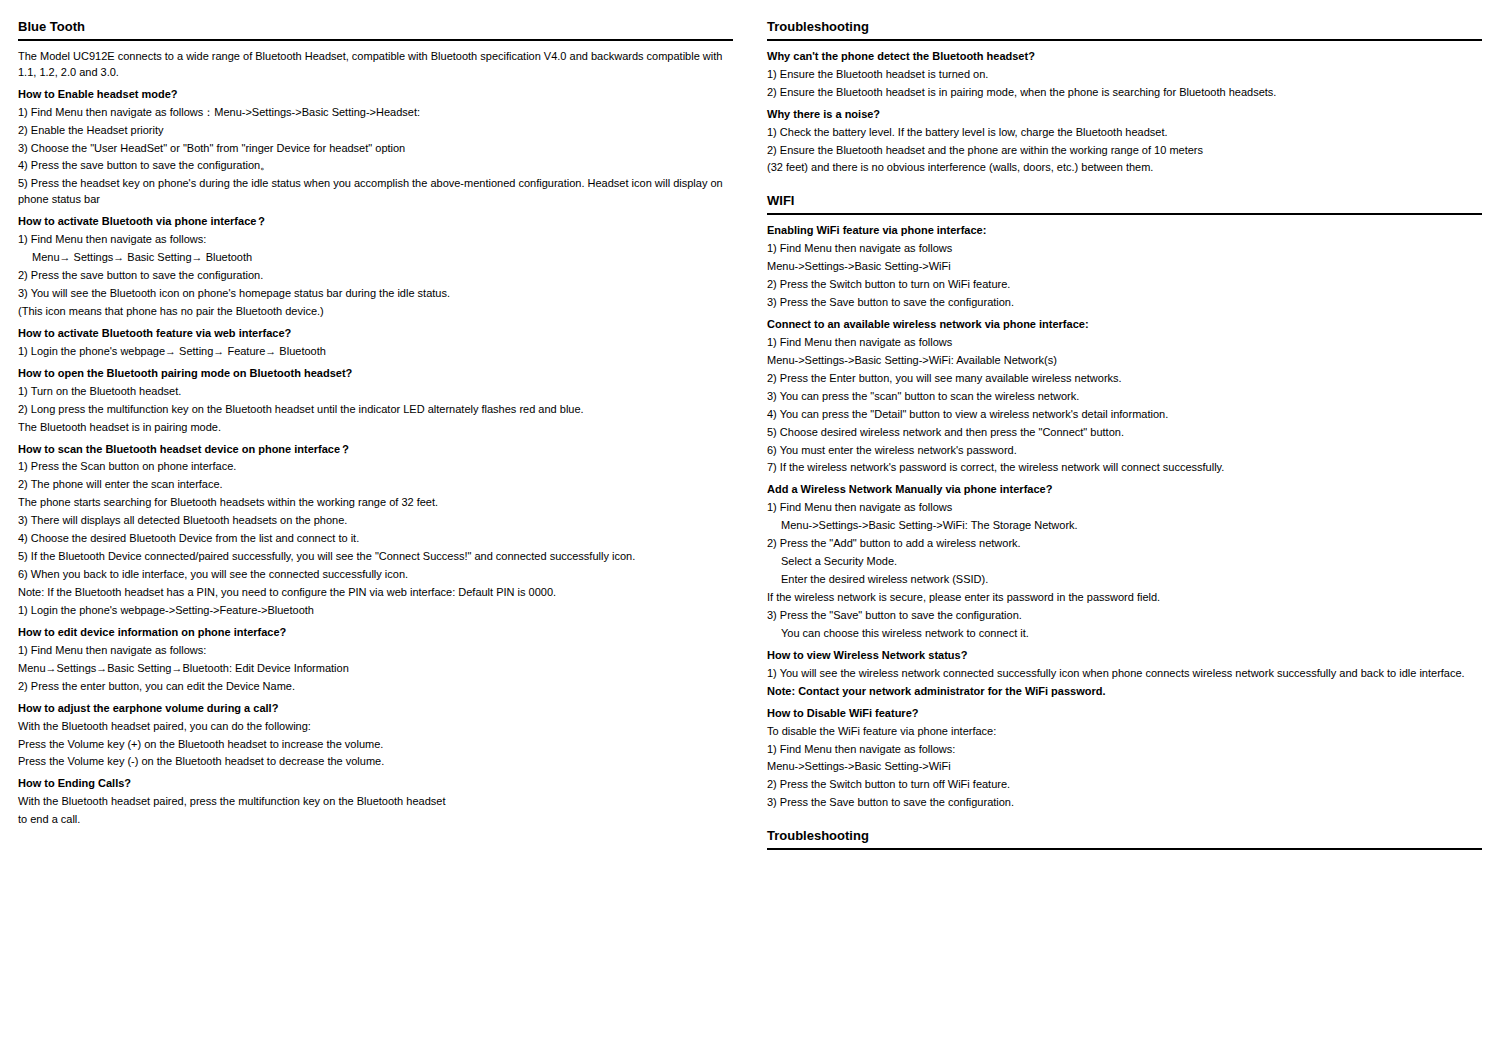Blue Tooth
The Model UC912E connects to a wide range of Bluetooth Headset, compatible with Bluetooth specification V4.0 and backwards compatible with 1.1, 1.2, 2.0 and 3.0.
How to Enable headset mode?
1) Find Menu then navigate as follows：Menu->Settings->Basic Setting->Headset:
2) Enable the Headset priority
3) Choose the "User HeadSet" or "Both" from "ringer Device for headset" option
4) Press the save button to save the configuration。
5) Press the headset key on phone's during the idle status when you accomplish the above-mentioned configuration. Headset icon will display on phone status bar
How to activate Bluetooth via phone interface？
1) Find Menu then navigate as follows:
Menu→ Settings→ Basic Setting→ Bluetooth
2) Press the save button to save the configuration.
3) You will see the Bluetooth icon on phone's homepage status bar during the idle status.
(This icon means that phone has no pair the Bluetooth device.)
How to activate Bluetooth feature via web interface?
1) Login the phone's webpage→ Setting→ Feature→ Bluetooth
How to open the Bluetooth pairing mode on Bluetooth headset?
1) Turn on the Bluetooth headset.
2) Long press the multifunction key on the Bluetooth headset until the indicator LED alternately flashes red and blue.
The Bluetooth headset is in pairing mode.
How to scan the Bluetooth headset device on phone interface？
1) Press the Scan button on phone interface.
2) The phone will enter the scan interface.
The phone starts searching for Bluetooth headsets within the working range of 32 feet.
3) There will displays all detected Bluetooth headsets on the phone.
4) Choose the desired Bluetooth Device from the list and connect to it.
5) If the Bluetooth Device connected/paired successfully, you will see the "Connect Success!" and connected successfully icon.
6) When you back to idle interface, you will see the connected successfully icon.
Note: If the Bluetooth headset has a PIN, you need to configure the PIN via web interface: Default PIN is 0000.
1) Login the phone's webpage->Setting->Feature->Bluetooth
How to edit device information on phone interface?
1) Find Menu then navigate as follows:
Menu→Settings→Basic Setting→Bluetooth: Edit Device Information
2) Press the enter button, you can edit the Device Name.
How to adjust the earphone volume during a call?
With the Bluetooth headset paired, you can do the following:
Press the Volume key (+) on the Bluetooth headset to increase the volume.
Press the Volume key (-) on the Bluetooth headset to decrease the volume.
How to Ending Calls?
With the Bluetooth headset paired, press the multifunction key on the Bluetooth headset
to end a call.
Troubleshooting
Why can't the phone detect the Bluetooth headset?
1) Ensure the Bluetooth headset is turned on.
2) Ensure the Bluetooth headset is in pairing mode, when the phone is searching for Bluetooth headsets.
Why there is a noise?
1) Check the battery level. If the battery level is low, charge the Bluetooth headset.
2) Ensure the Bluetooth headset and the phone are within the working range of 10 meters
(32 feet) and there is no obvious interference (walls, doors, etc.) between them.
WIFI
Enabling WiFi feature via phone interface:
1) Find Menu then navigate as follows
Menu->Settings->Basic Setting->WiFi
2) Press the Switch button to turn on WiFi feature.
3) Press the Save button to save the configuration.
Connect to an available wireless network via phone interface:
1) Find Menu then navigate as follows
Menu->Settings->Basic Setting->WiFi: Available Network(s)
2) Press the Enter button, you will see many available wireless networks.
3) You can press the "scan" button to scan the wireless network.
4) You can press the "Detail" button to view a wireless network's detail information.
5) Choose desired wireless network and then press the "Connect" button.
6) You must enter the wireless network's password.
7) If the wireless network's password is correct, the wireless network will connect successfully.
Add a Wireless Network Manually via phone interface?
1) Find Menu then navigate as follows
Menu->Settings->Basic Setting->WiFi: The Storage Network.
2) Press the "Add" button to add a wireless network.
Select a Security Mode.
Enter the desired wireless network (SSID).
If the wireless network is secure, please enter its password in the password field.
3) Press the "Save" button to save the configuration.
You can choose this wireless network to connect it.
How to view Wireless Network status?
1) You will see the wireless network connected successfully icon when phone connects wireless network successfully and back to idle interface.
Note: Contact your network administrator for the WiFi password.
How to Disable WiFi feature?
To disable the WiFi feature via phone interface:
1) Find Menu then navigate as follows:
Menu->Settings->Basic Setting->WiFi
2) Press the Switch button to turn off WiFi feature.
3) Press the Save button to save the configuration.
Troubleshooting